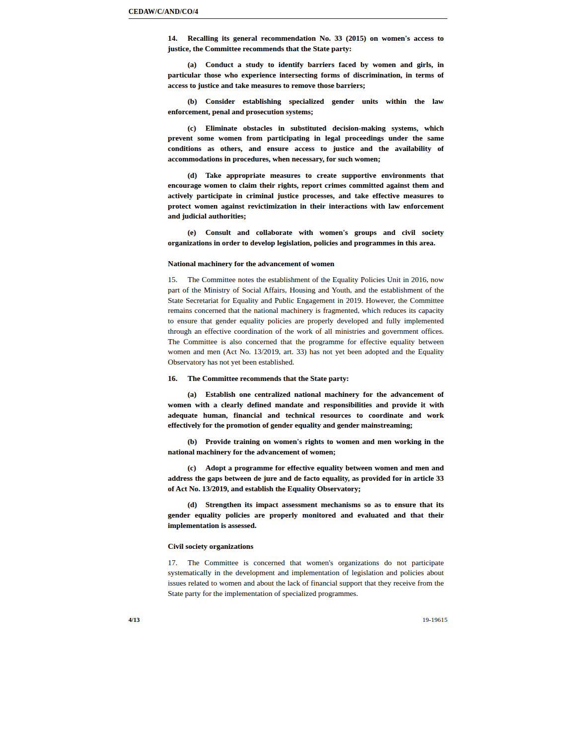CEDAW/C/AND/CO/4
14. Recalling its general recommendation No. 33 (2015) on women's access to justice, the Committee recommends that the State party:
(a) Conduct a study to identify barriers faced by women and girls, in particular those who experience intersecting forms of discrimination, in terms of access to justice and take measures to remove those barriers;
(b) Consider establishing specialized gender units within the law enforcement, penal and prosecution systems;
(c) Eliminate obstacles in substituted decision-making systems, which prevent some women from participating in legal proceedings under the same conditions as others, and ensure access to justice and the availability of accommodations in procedures, when necessary, for such women;
(d) Take appropriate measures to create supportive environments that encourage women to claim their rights, report crimes committed against them and actively participate in criminal justice processes, and take effective measures to protect women against revictimization in their interactions with law enforcement and judicial authorities;
(e) Consult and collaborate with women's groups and civil society organizations in order to develop legislation, policies and programmes in this area.
National machinery for the advancement of women
15. The Committee notes the establishment of the Equality Policies Unit in 2016, now part of the Ministry of Social Affairs, Housing and Youth, and the establishment of the State Secretariat for Equality and Public Engagement in 2019. However, the Committee remains concerned that the national machinery is fragmented, which reduces its capacity to ensure that gender equality policies are properly developed and fully implemented through an effective coordination of the work of all ministries and government offices. The Committee is also concerned that the programme for effective equality between women and men (Act No. 13/2019, art. 33) has not yet been adopted and the Equality Observatory has not yet been established.
16. The Committee recommends that the State party:
(a) Establish one centralized national machinery for the advancement of women with a clearly defined mandate and responsibilities and provide it with adequate human, financial and technical resources to coordinate and work effectively for the promotion of gender equality and gender mainstreaming;
(b) Provide training on women's rights to women and men working in the national machinery for the advancement of women;
(c) Adopt a programme for effective equality between women and men and address the gaps between de jure and de facto equality, as provided for in article 33 of Act No. 13/2019, and establish the Equality Observatory;
(d) Strengthen its impact assessment mechanisms so as to ensure that its gender equality policies are properly monitored and evaluated and that their implementation is assessed.
Civil society organizations
17. The Committee is concerned that women's organizations do not participate systematically in the development and implementation of legislation and policies about issues related to women and about the lack of financial support that they receive from the State party for the implementation of specialized programmes.
4/13
19-19615